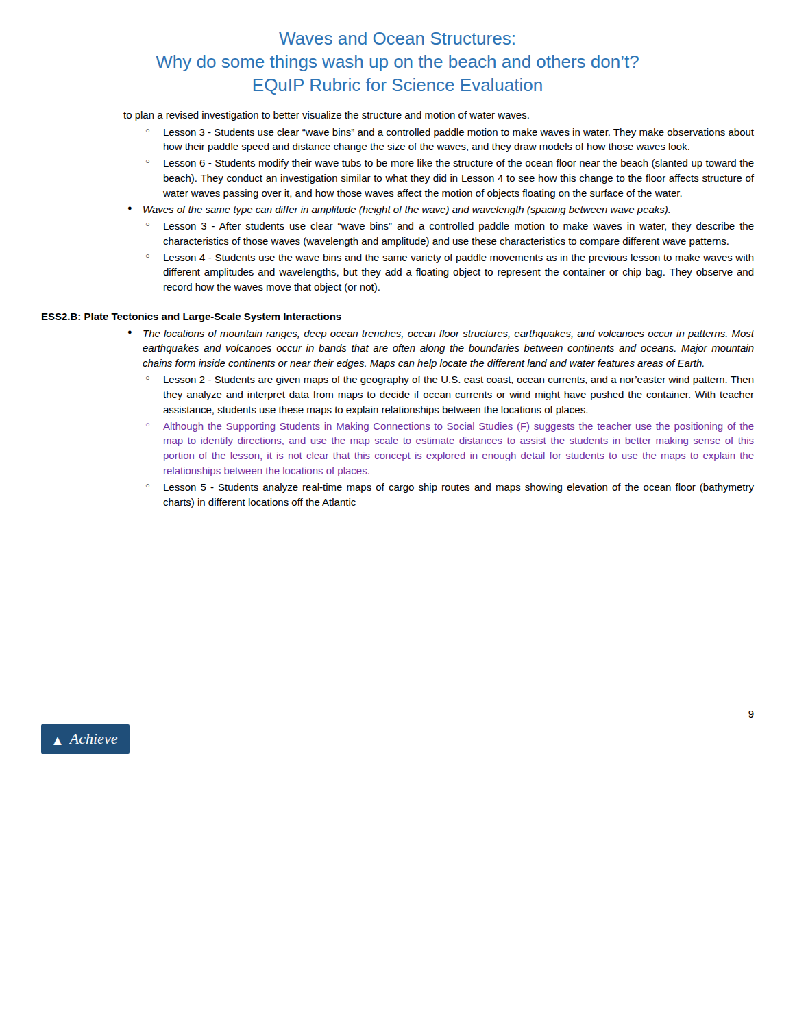Waves and Ocean Structures:
Why do some things wash up on the beach and others don’t?
EQuIP Rubric for Science Evaluation
to plan a revised investigation to better visualize the structure and motion of water waves.
Lesson 3 - Students use clear “wave bins” and a controlled paddle motion to make waves in water. They make observations about how their paddle speed and distance change the size of the waves, and they draw models of how those waves look.
Lesson 6 - Students modify their wave tubs to be more like the structure of the ocean floor near the beach (slanted up toward the beach). They conduct an investigation similar to what they did in Lesson 4 to see how this change to the floor affects structure of water waves passing over it, and how those waves affect the motion of objects floating on the surface of the water.
Waves of the same type can differ in amplitude (height of the wave) and wavelength (spacing between wave peaks).
Lesson 3 - After students use clear “wave bins” and a controlled paddle motion to make waves in water, they describe the characteristics of those waves (wavelength and amplitude) and use these characteristics to compare different wave patterns.
Lesson 4 - Students use the wave bins and the same variety of paddle movements as in the previous lesson to make waves with different amplitudes and wavelengths, but they add a floating object to represent the container or chip bag. They observe and record how the waves move that object (or not).
ESS2.B: Plate Tectonics and Large-Scale System Interactions
The locations of mountain ranges, deep ocean trenches, ocean floor structures, earthquakes, and volcanoes occur in patterns. Most earthquakes and volcanoes occur in bands that are often along the boundaries between continents and oceans. Major mountain chains form inside continents or near their edges. Maps can help locate the different land and water features areas of Earth.
Lesson 2 - Students are given maps of the geography of the U.S. east coast, ocean currents, and a nor’easter wind pattern. Then they analyze and interpret data from maps to decide if ocean currents or wind might have pushed the container. With teacher assistance, students use these maps to explain relationships between the locations of places.
Although the Supporting Students in Making Connections to Social Studies (F) suggests the teacher use the positioning of the map to identify directions, and use the map scale to estimate distances to assist the students in better making sense of this portion of the lesson, it is not clear that this concept is explored in enough detail for students to use the maps to explain the relationships between the locations of places.
Lesson 5 - Students analyze real-time maps of cargo ship routes and maps showing elevation of the ocean floor (bathymetry charts) in different locations off the Atlantic
9
▲Achieve